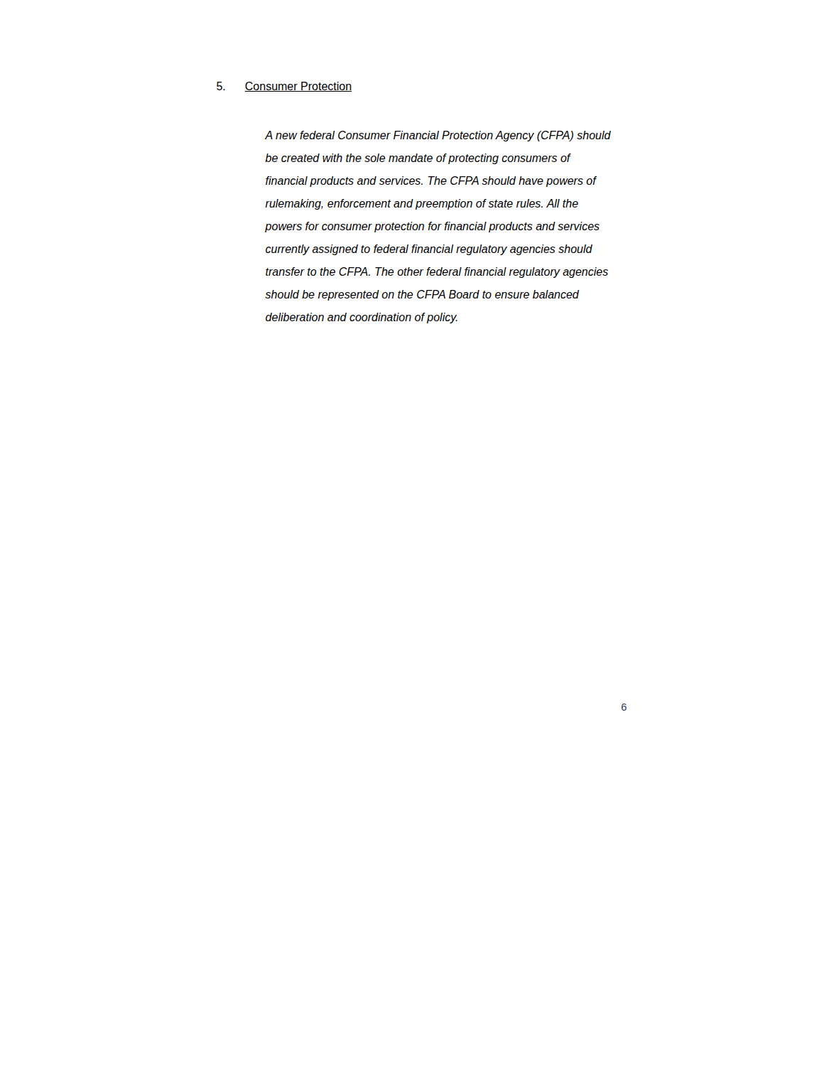5. Consumer Protection
A new federal Consumer Financial Protection Agency (CFPA) should be created with the sole mandate of protecting consumers of financial products and services. The CFPA should have powers of rulemaking, enforcement and preemption of state rules. All the powers for consumer protection for financial products and services currently assigned to federal financial regulatory agencies should transfer to the CFPA. The other federal financial regulatory agencies should be represented on the CFPA Board to ensure balanced deliberation and coordination of policy.
6